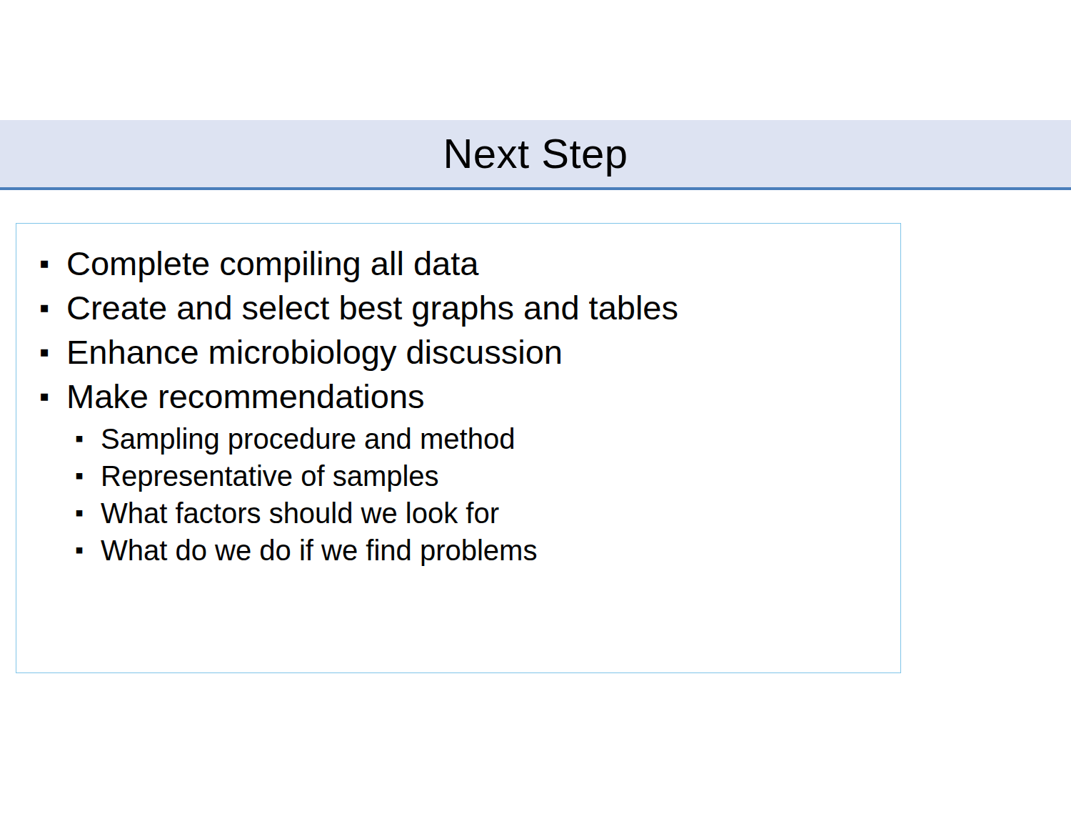Next Step
Complete compiling all data
Create and select best graphs and tables
Enhance microbiology discussion
Make recommendations
Sampling procedure and method
Representative of samples
What factors should we look for
What do we do if we find problems